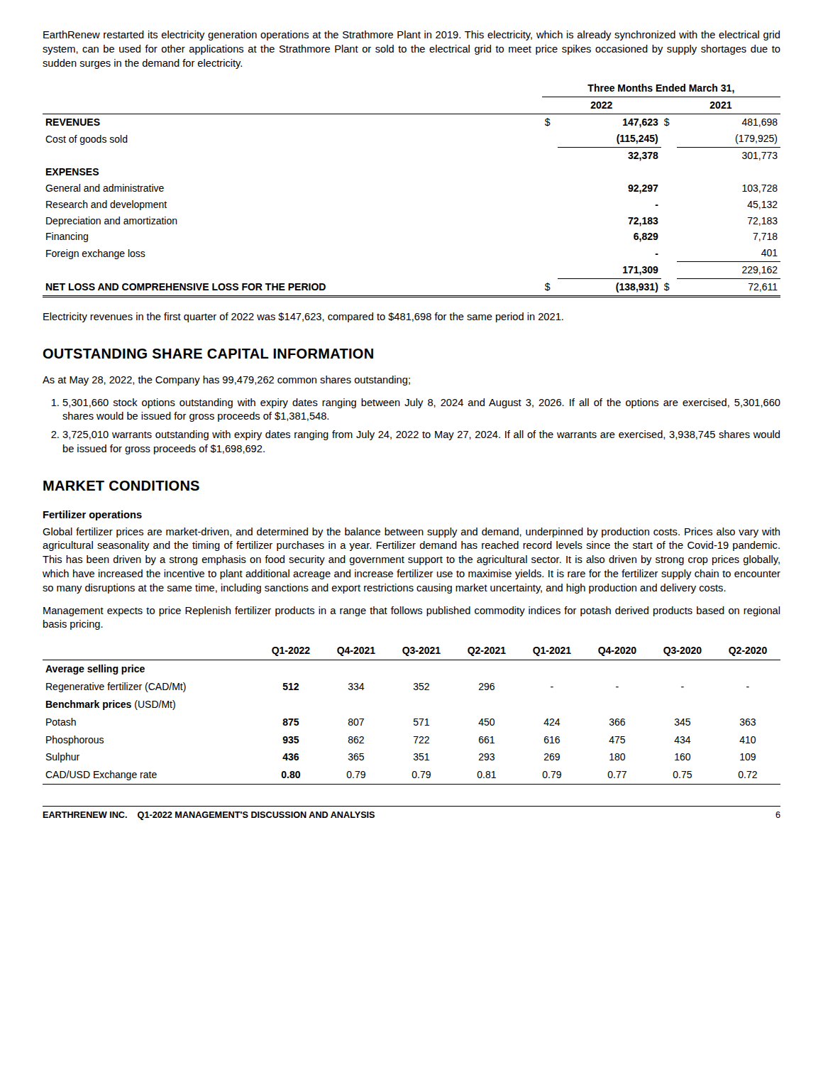EarthRenew restarted its electricity generation operations at the Strathmore Plant in 2019. This electricity, which is already synchronized with the electrical grid system, can be used for other applications at the Strathmore Plant or sold to the electrical grid to meet price spikes occasioned by supply shortages due to sudden surges in the demand for electricity.
| | | Three Months Ended March 31, |
| | | 2022 | 2021 |
| REVENUES | | $ | 147,623 | $ | 481,698 |
| Cost of goods sold | | | (115,245) | | (179,925) |
| | | | 32,378 | | 301,773 |
| EXPENSES | | | | | |
| General and administrative | | | 92,297 | | 103,728 |
| Research and development | | | - | | 45,132 |
| Depreciation and amortization | | | 72,183 | | 72,183 |
| Financing | | | 6,829 | | 7,718 |
| Foreign exchange loss | | | - | | 401 |
| | | | 171,309 | | 229,162 |
| NET LOSS AND COMPREHENSIVE LOSS FOR THE PERIOD | | $ | (138,931) | $ | 72,611 |
Electricity revenues in the first quarter of 2022 was $147,623, compared to $481,698 for the same period in 2021.
OUTSTANDING SHARE CAPITAL INFORMATION
As at May 28, 2022, the Company has 99,479,262 common shares outstanding;
5,301,660 stock options outstanding with expiry dates ranging between July 8, 2024 and August 3, 2026. If all of the options are exercised, 5,301,660 shares would be issued for gross proceeds of $1,381,548.
3,725,010 warrants outstanding with expiry dates ranging from July 24, 2022 to May 27, 2024. If all of the warrants are exercised, 3,938,745 shares would be issued for gross proceeds of $1,698,692.
MARKET CONDITIONS
Fertilizer operations
Global fertilizer prices are market-driven, and determined by the balance between supply and demand, underpinned by production costs. Prices also vary with agricultural seasonality and the timing of fertilizer purchases in a year. Fertilizer demand has reached record levels since the start of the Covid-19 pandemic. This has been driven by a strong emphasis on food security and government support to the agricultural sector. It is also driven by strong crop prices globally, which have increased the incentive to plant additional acreage and increase fertilizer use to maximise yields. It is rare for the fertilizer supply chain to encounter so many disruptions at the same time, including sanctions and export restrictions causing market uncertainty, and high production and delivery costs.
Management expects to price Replenish fertilizer products in a range that follows published commodity indices for potash derived products based on regional basis pricing.
| | Q1-2022 | Q4-2021 | Q3-2021 | Q2-2021 | Q1-2021 | Q4-2020 | Q3-2020 | Q2-2020 |
| Average selling price | | | | | | | | |
| Regenerative fertilizer (CAD/Mt) | 512 | 334 | 352 | 296 | - | - | - | - |
| Benchmark prices (USD/Mt) | | | | | | | | |
| Potash | 875 | 807 | 571 | 450 | 424 | 366 | 345 | 363 |
| Phosphorous | 935 | 862 | 722 | 661 | 616 | 475 | 434 | 410 |
| Sulphur | 436 | 365 | 351 | 293 | 269 | 180 | 160 | 109 |
| CAD/USD Exchange rate | 0.80 | 0.79 | 0.79 | 0.81 | 0.79 | 0.77 | 0.75 | 0.72 |
EARTHRENEW INC. Q1-2022 MANAGEMENT'S DISCUSSION AND ANALYSIS 6